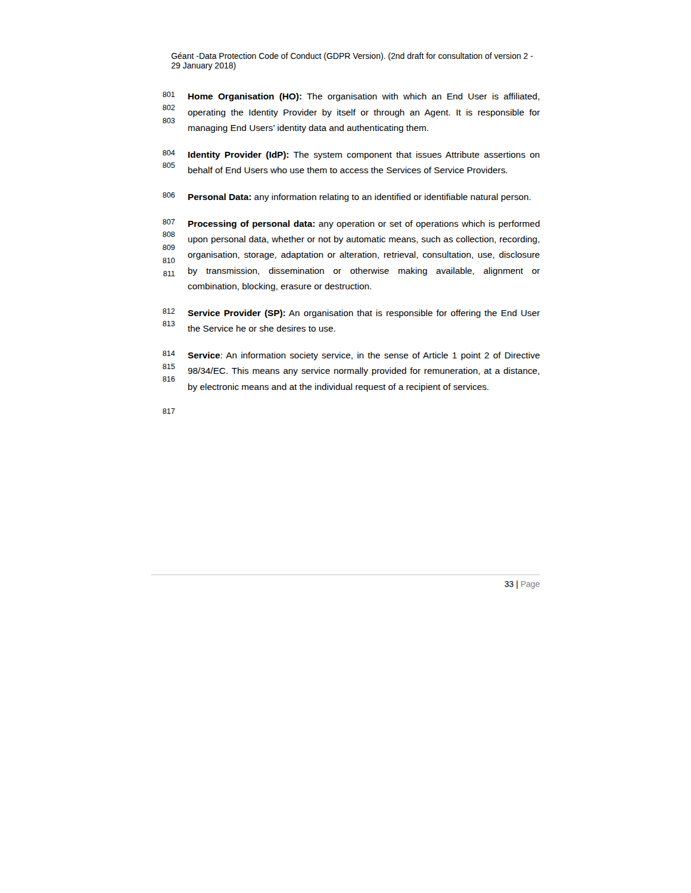Géant -Data Protection Code of Conduct (GDPR Version). (2nd draft for consultation of version 2 - 29 January 2018)
801
802
803
Home Organisation (HO): The organisation with which an End User is affiliated, operating the Identity Provider by itself or through an Agent. It is responsible for managing End Users’ identity data and authenticating them.
804
805
Identity Provider (IdP): The system component that issues Attribute assertions on behalf of End Users who use them to access the Services of Service Providers.
806
Personal Data: any information relating to an identified or identifiable natural person.
807
808
809
810
811
Processing of personal data: any operation or set of operations which is performed upon personal data, whether or not by automatic means, such as collection, recording, organisation, storage, adaptation or alteration, retrieval, consultation, use, disclosure by transmission, dissemination or otherwise making available, alignment or combination, blocking, erasure or destruction.
812
813
Service Provider (SP): An organisation that is responsible for offering the End User the Service he or she desires to use.
814
815
816
Service: An information society service, in the sense of Article 1 point 2 of Directive 98/34/EC. This means any service normally provided for remuneration, at a distance, by electronic means and at the individual request of a recipient of services.
817
33 | Page